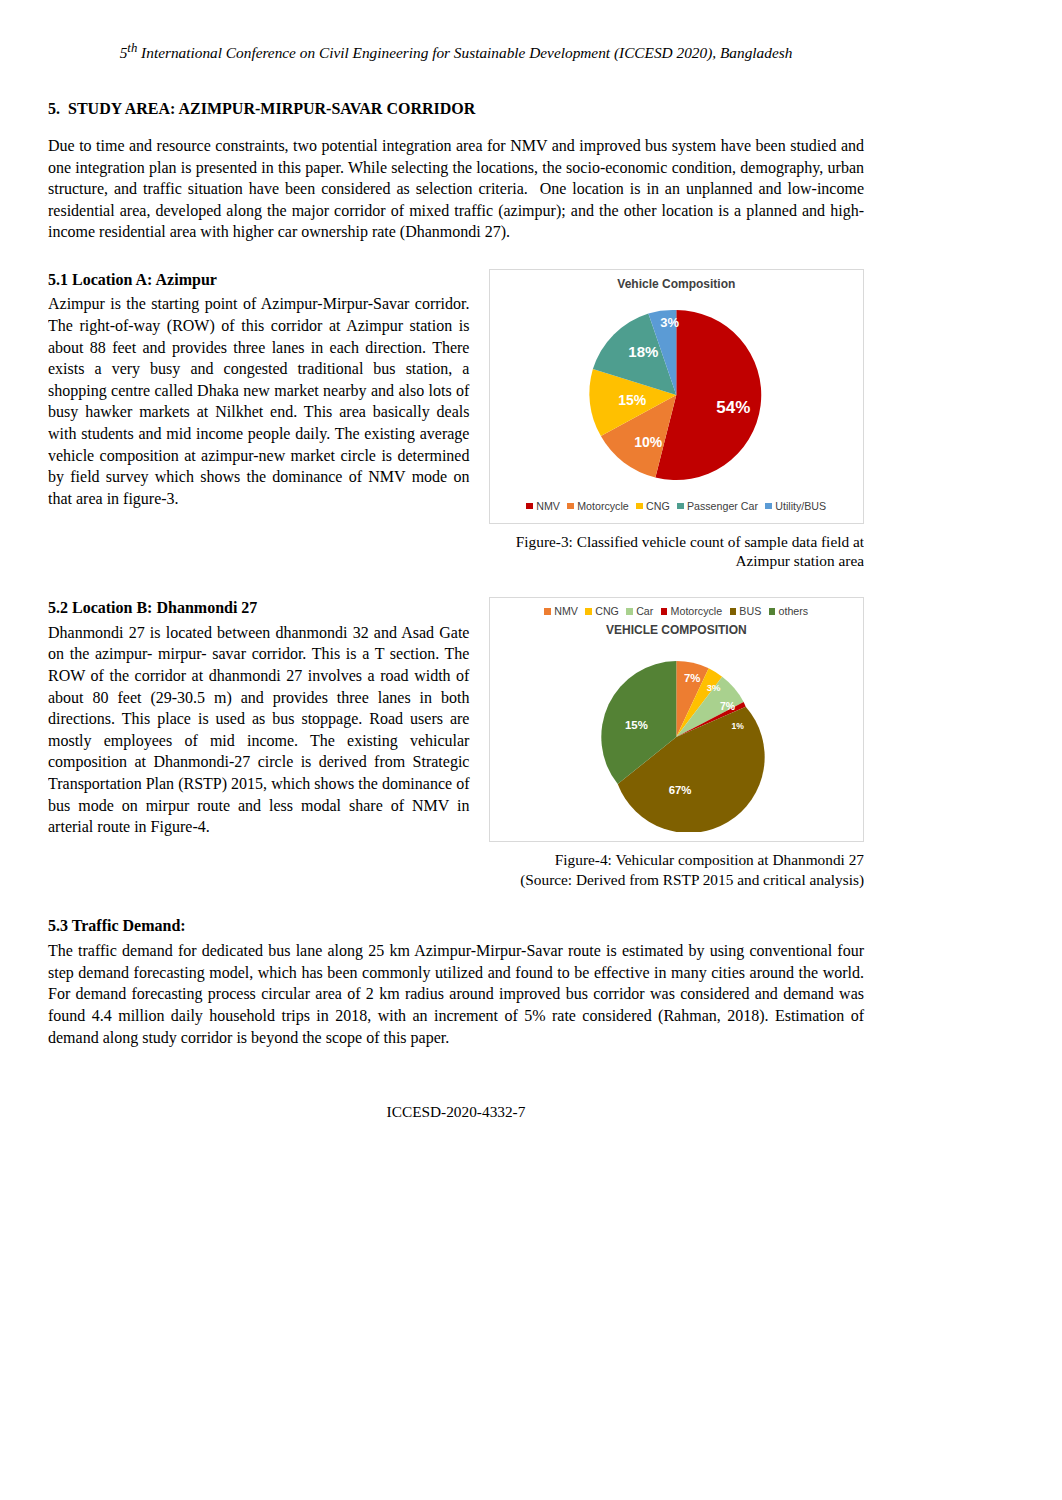5th International Conference on Civil Engineering for Sustainable Development (ICCESD 2020), Bangladesh
5. Study Area: Azimpur-Mirpur-Savar Corridor
Due to time and resource constraints, two potential integration area for NMV and improved bus system have been studied and one integration plan is presented in this paper. While selecting the locations, the socio-economic condition, demography, urban structure, and traffic situation have been considered as selection criteria. One location is in an unplanned and low-income residential area, developed along the major corridor of mixed traffic (azimpur); and the other location is a planned and high-income residential area with higher car ownership rate (Dhanmondi 27).
Vehicle Composition
54% 10% 15% 18% 3%
NMV Motorcycle CNG Passenger Car Utility/BUS
Figure-3: Classified vehicle count of sample data field at Azimpur station area
5.1 Location A: Azimpur
Azimpur is the starting point of Azimpur-Mirpur-Savar corridor. The right-of-way (ROW) of this corridor at Azimpur station is about 88 feet and provides three lanes in each direction. There exists a very busy and congested traditional bus station, a shopping centre called Dhaka new market nearby and also lots of busy hawker markets at Nilkhet end. This area basically deals with students and mid income people daily. The existing average vehicle composition at azimpur-new market circle is determined by field survey which shows the dominance of NMV mode on that area in figure-3.
NMV CNG Car Motorcycle BUS others
VEHICLE COMPOSITION
7% 3% 7% 1% 67% 15%
Figure-4: Vehicular composition at Dhanmondi 27 (Source: Derived from RSTP 2015 and critical analysis)
5.2 Location B: Dhanmondi 27
Dhanmondi 27 is located between dhanmondi 32 and Asad Gate on the azimpur- mirpur- savar corridor. This is a T section. The ROW of the corridor at dhanmondi 27 involves a road width of about 80 feet (29-30.5 m) and provides three lanes in both directions. This place is used as bus stoppage. Road users are mostly employees of mid income. The existing vehicular composition at Dhanmondi-27 circle is derived from Strategic Transportation Plan (RSTP) 2015, which shows the dominance of bus mode on mirpur route and less modal share of NMV in arterial route in Figure-4.
5.3 Traffic Demand:
The traffic demand for dedicated bus lane along 25 km Azimpur-Mirpur-Savar route is estimated by using conventional four step demand forecasting model, which has been commonly utilized and found to be effective in many cities around the world. For demand forecasting process circular area of 2 km radius around improved bus corridor was considered and demand was found 4.4 million daily household trips in 2018, with an increment of 5% rate considered (Rahman, 2018). Estimation of demand along study corridor is beyond the scope of this paper.
ICCESD-2020-4332-7